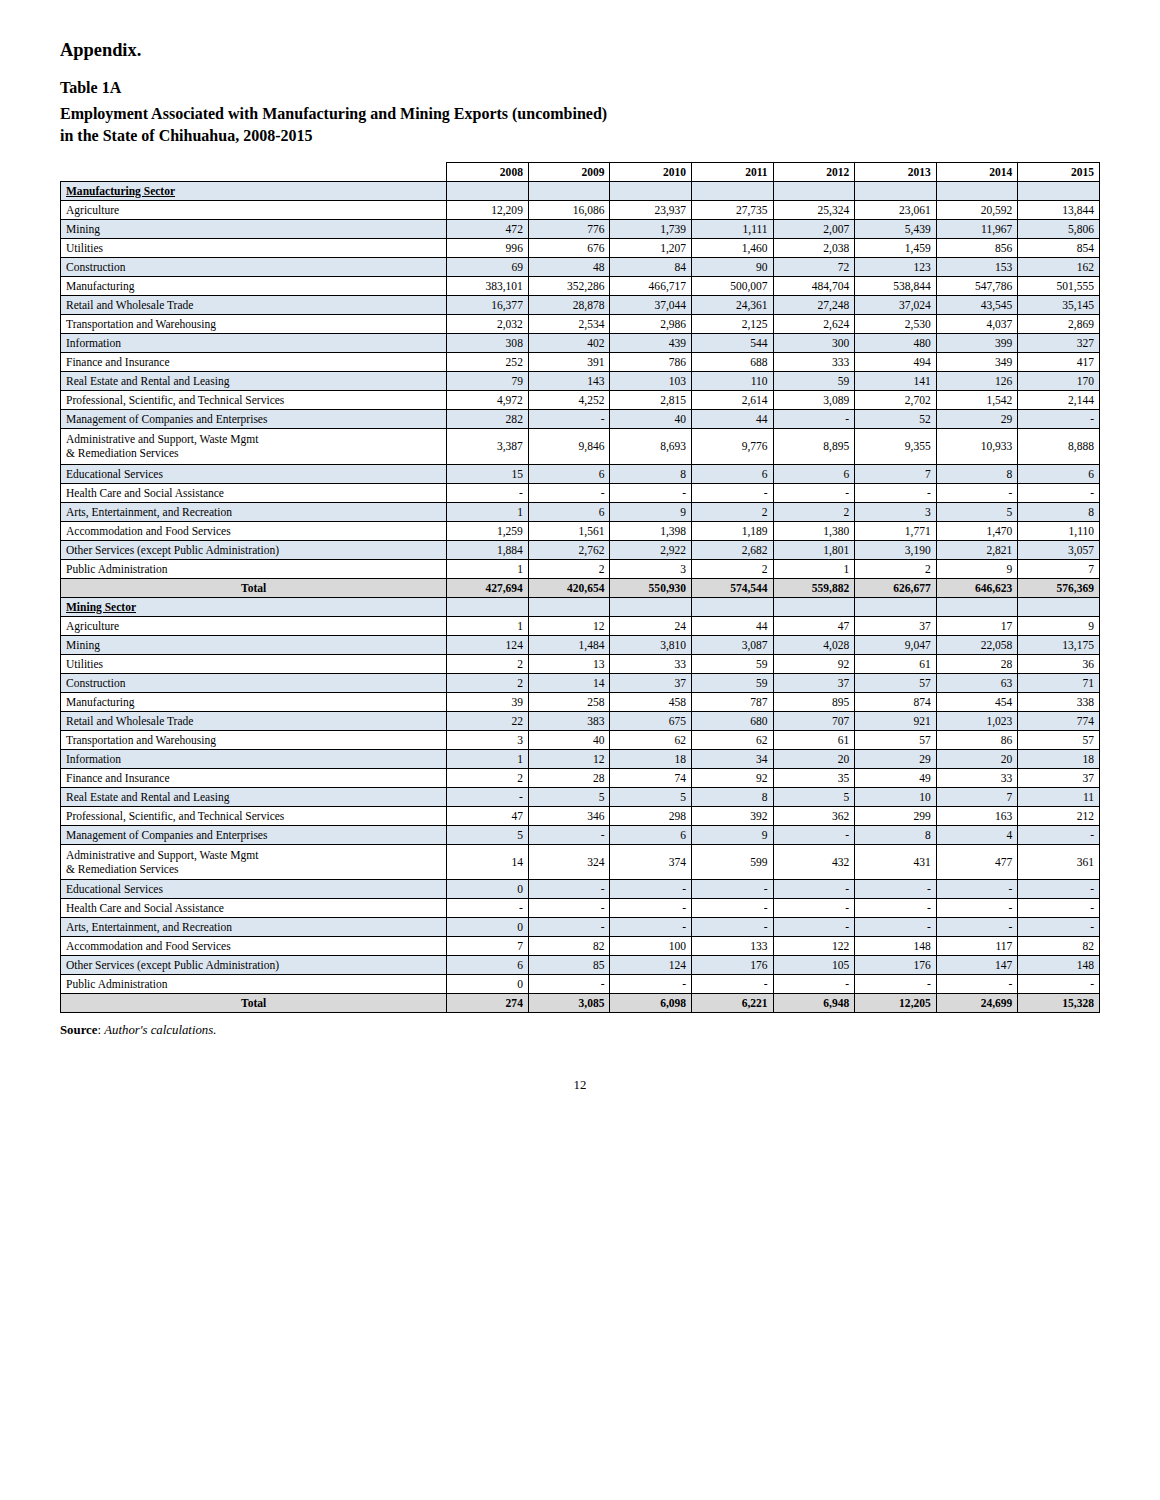Appendix.
Table 1A
Employment Associated with Manufacturing and Mining Exports (uncombined)
in the State of Chihuahua, 2008-2015
| | 2008 | 2009 | 2010 | 2011 | 2012 | 2013 | 2014 | 2015 |
| --- | --- | --- | --- | --- | --- | --- | --- | --- |
| Manufacturing Sector | | | | | | | | |
| Agriculture | 12,209 | 16,086 | 23,937 | 27,735 | 25,324 | 23,061 | 20,592 | 13,844 |
| Mining | 472 | 776 | 1,739 | 1,111 | 2,007 | 5,439 | 11,967 | 5,806 |
| Utilities | 996 | 676 | 1,207 | 1,460 | 2,038 | 1,459 | 856 | 854 |
| Construction | 69 | 48 | 84 | 90 | 72 | 123 | 153 | 162 |
| Manufacturing | 383,101 | 352,286 | 466,717 | 500,007 | 484,704 | 538,844 | 547,786 | 501,555 |
| Retail and Wholesale Trade | 16,377 | 28,878 | 37,044 | 24,361 | 27,248 | 37,024 | 43,545 | 35,145 |
| Transportation and Warehousing | 2,032 | 2,534 | 2,986 | 2,125 | 2,624 | 2,530 | 4,037 | 2,869 |
| Information | 308 | 402 | 439 | 544 | 300 | 480 | 399 | 327 |
| Finance and Insurance | 252 | 391 | 786 | 688 | 333 | 494 | 349 | 417 |
| Real Estate and Rental and Leasing | 79 | 143 | 103 | 110 | 59 | 141 | 126 | 170 |
| Professional, Scientific, and Technical Services | 4,972 | 4,252 | 2,815 | 2,614 | 3,089 | 2,702 | 1,542 | 2,144 |
| Management of Companies and Enterprises | 282 | - | 40 | 44 | - | 52 | 29 | - |
| Administrative and Support, Waste Mgmt & Remediation Services | 3,387 | 9,846 | 8,693 | 9,776 | 8,895 | 9,355 | 10,933 | 8,888 |
| Educational Services | 15 | 6 | 8 | 6 | 6 | 7 | 8 | 6 |
| Health Care and Social Assistance | - | - | - | - | - | - | - | - |
| Arts, Entertainment, and Recreation | 1 | 6 | 9 | 2 | 2 | 3 | 5 | 8 |
| Accommodation and Food Services | 1,259 | 1,561 | 1,398 | 1,189 | 1,380 | 1,771 | 1,470 | 1,110 |
| Other Services (except Public Administration) | 1,884 | 2,762 | 2,922 | 2,682 | 1,801 | 3,190 | 2,821 | 3,057 |
| Public Administration | 1 | 2 | 3 | 2 | 1 | 2 | 9 | 7 |
| Total | 427,694 | 420,654 | 550,930 | 574,544 | 559,882 | 626,677 | 646,623 | 576,369 |
| Mining Sector | | | | | | | | |
| Agriculture | 1 | 12 | 24 | 44 | 47 | 37 | 17 | 9 |
| Mining | 124 | 1,484 | 3,810 | 3,087 | 4,028 | 9,047 | 22,058 | 13,175 |
| Utilities | 2 | 13 | 33 | 59 | 92 | 61 | 28 | 36 |
| Construction | 2 | 14 | 37 | 59 | 37 | 57 | 63 | 71 |
| Manufacturing | 39 | 258 | 458 | 787 | 895 | 874 | 454 | 338 |
| Retail and Wholesale Trade | 22 | 383 | 675 | 680 | 707 | 921 | 1,023 | 774 |
| Transportation and Warehousing | 3 | 40 | 62 | 62 | 61 | 57 | 86 | 57 |
| Information | 1 | 12 | 18 | 34 | 20 | 29 | 20 | 18 |
| Finance and Insurance | 2 | 28 | 74 | 92 | 35 | 49 | 33 | 37 |
| Real Estate and Rental and Leasing | - | 5 | 5 | 8 | 5 | 10 | 7 | 11 |
| Professional, Scientific, and Technical Services | 47 | 346 | 298 | 392 | 362 | 299 | 163 | 212 |
| Management of Companies and Enterprises | 5 | - | 6 | 9 | - | 8 | 4 | - |
| Administrative and Support, Waste Mgmt & Remediation Services | 14 | 324 | 374 | 599 | 432 | 431 | 477 | 361 |
| Educational Services | 0 | - | - | - | - | - | - | - |
| Health Care and Social Assistance | - | - | - | - | - | - | - | - |
| Arts, Entertainment, and Recreation | 0 | - | - | - | - | - | - | - |
| Accommodation and Food Services | 7 | 82 | 100 | 133 | 122 | 148 | 117 | 82 |
| Other Services (except Public Administration) | 6 | 85 | 124 | 176 | 105 | 176 | 147 | 148 |
| Public Administration | 0 | - | - | - | - | - | - | - |
| Total | 274 | 3,085 | 6,098 | 6,221 | 6,948 | 12,205 | 24,699 | 15,328 |
Source: Author's calculations.
12